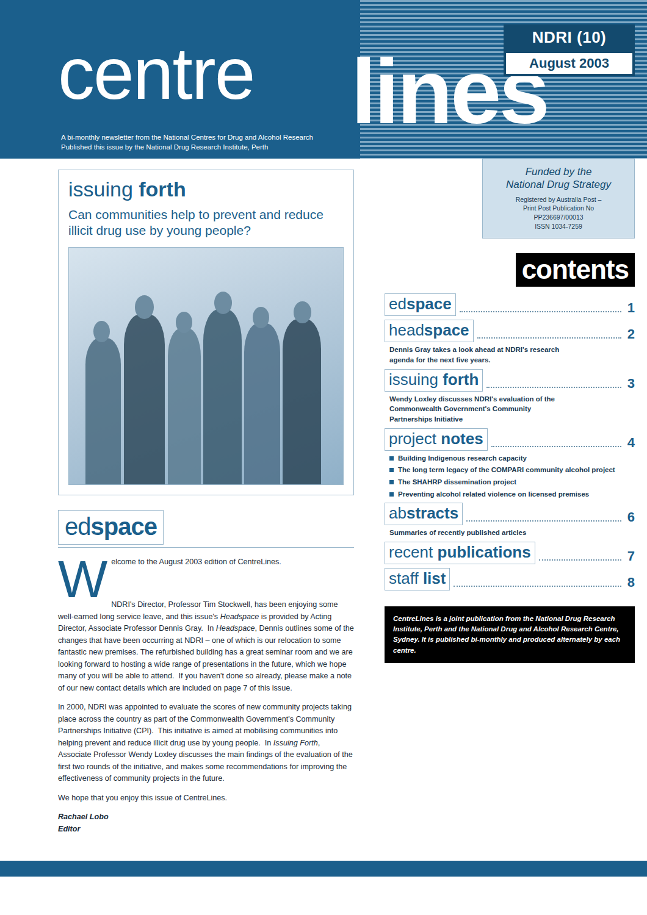centre
lines
A bi-monthly newsletter from the National Centres for Drug and Alcohol Research
Published this issue by the National Drug Research Institute, Perth
NDRI (10)
August 2003
issuing forth
Can communities help to prevent and reduce illicit drug use by young people?
edspace
W
elcome to the August 2003 edition of CentreLines.
NDRI's Director, Professor Tim Stockwell, has been enjoying some well-earned long service leave, and this issue's Headspace is provided by Acting Director, Associate Professor Dennis Gray. In Headspace, Dennis outlines some of the changes that have been occurring at NDRI – one of which is our relocation to some fantastic new premises. The refurbished building has a great seminar room and we are looking forward to hosting a wide range of presentations in the future, which we hope many of you will be able to attend. If you haven't done so already, please make a note of our new contact details which are included on page 7 of this issue.
In 2000, NDRI was appointed to evaluate the scores of new community projects taking place across the country as part of the Commonwealth Government's Community Partnerships Initiative (CPI). This initiative is aimed at mobilising communities into helping prevent and reduce illicit drug use by young people. In Issuing Forth, Associate Professor Wendy Loxley discusses the main findings of the evaluation of the first two rounds of the initiative, and makes some recommendations for improving the effectiveness of community projects in the future.
We hope that you enjoy this issue of CentreLines.
Rachael Lobo
Editor
Funded by the
National Drug Strategy
Registered by Australia Post –
Print Post Publication No
PP236697/00013
ISSN 1034-7259
contents
edspace 1
headspace 2
Dennis Gray takes a look ahead at NDRI's research agenda for the next five years.
issuing forth 3
Wendy Loxley discusses NDRI's evaluation of the Commonwealth Government's Community Partnerships Initiative
project notes 4
Building Indigenous research capacity
The long term legacy of the COMPARI community alcohol project
The SHAHRP dissemination project
Preventing alcohol related violence on licensed premises
abstracts 6
Summaries of recently published articles
recent publications 7
staff list 8
CentreLines is a joint publication from the National Drug Research Institute, Perth and the National Drug and Alcohol Research Centre, Sydney. It is published bi-monthly and produced alternately by each centre.